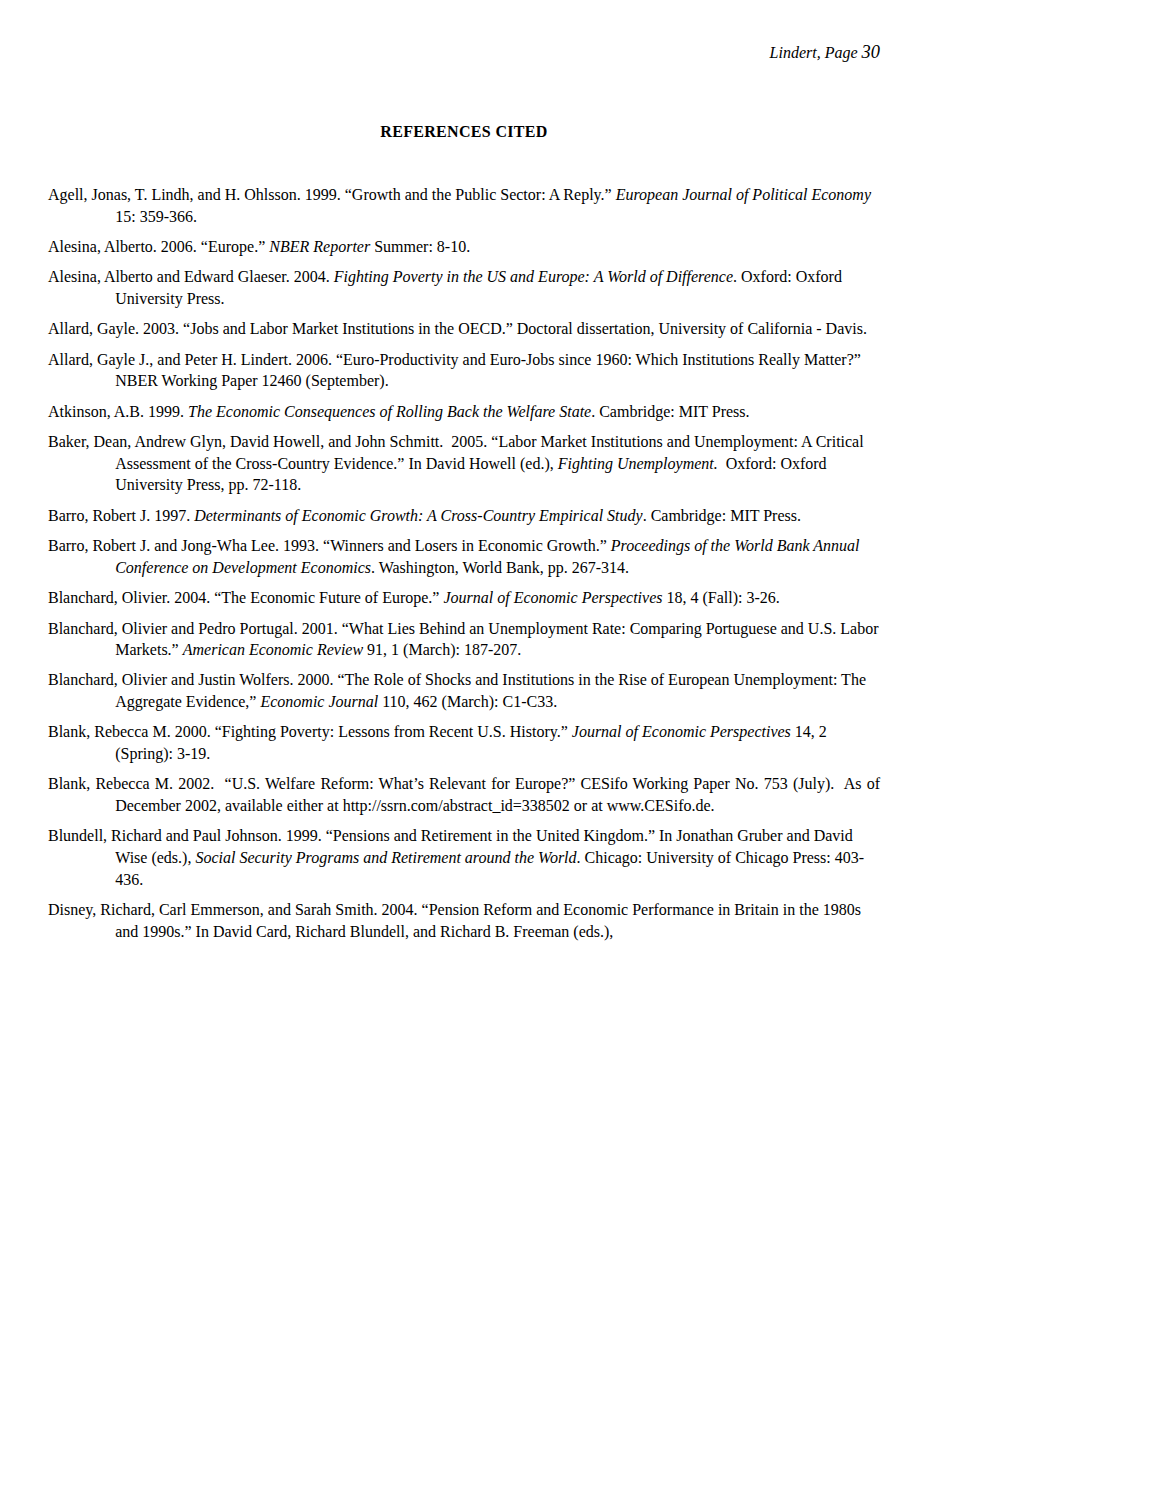Lindert, Page 30
REFERENCES CITED
Agell, Jonas, T. Lindh, and H. Ohlsson. 1999. “Growth and the Public Sector: A Reply.” European Journal of Political Economy 15: 359-366.
Alesina, Alberto. 2006. “Europe.” NBER Reporter Summer: 8-10.
Alesina, Alberto and Edward Glaeser. 2004. Fighting Poverty in the US and Europe: A World of Difference. Oxford: Oxford University Press.
Allard, Gayle. 2003. “Jobs and Labor Market Institutions in the OECD.” Doctoral dissertation, University of California - Davis.
Allard, Gayle J., and Peter H. Lindert. 2006. “Euro-Productivity and Euro-Jobs since 1960: Which Institutions Really Matter?” NBER Working Paper 12460 (September).
Atkinson, A.B. 1999. The Economic Consequences of Rolling Back the Welfare State. Cambridge: MIT Press.
Baker, Dean, Andrew Glyn, David Howell, and John Schmitt. 2005. “Labor Market Institutions and Unemployment: A Critical Assessment of the Cross-Country Evidence.” In David Howell (ed.), Fighting Unemployment. Oxford: Oxford University Press, pp. 72-118.
Barro, Robert J. 1997. Determinants of Economic Growth: A Cross-Country Empirical Study. Cambridge: MIT Press.
Barro, Robert J. and Jong-Wha Lee. 1993. “Winners and Losers in Economic Growth.” Proceedings of the World Bank Annual Conference on Development Economics. Washington, World Bank, pp. 267-314.
Blanchard, Olivier. 2004. “The Economic Future of Europe.” Journal of Economic Perspectives 18, 4 (Fall): 3-26.
Blanchard, Olivier and Pedro Portugal. 2001. “What Lies Behind an Unemployment Rate: Comparing Portuguese and U.S. Labor Markets.” American Economic Review 91, 1 (March): 187-207.
Blanchard, Olivier and Justin Wolfers. 2000. “The Role of Shocks and Institutions in the Rise of European Unemployment: The Aggregate Evidence,” Economic Journal 110, 462 (March): C1-C33.
Blank, Rebecca M. 2000. “Fighting Poverty: Lessons from Recent U.S. History.” Journal of Economic Perspectives 14, 2 (Spring): 3-19.
Blank, Rebecca M. 2002. “U.S. Welfare Reform: What’s Relevant for Europe?” CESifo Working Paper No. 753 (July). As of December 2002, available either at http://ssrn.com/abstract_id=338502 or at www.CESifo.de.
Blundell, Richard and Paul Johnson. 1999. “Pensions and Retirement in the United Kingdom.” In Jonathan Gruber and David Wise (eds.), Social Security Programs and Retirement around the World. Chicago: University of Chicago Press: 403-436.
Disney, Richard, Carl Emmerson, and Sarah Smith. 2004. “Pension Reform and Economic Performance in Britain in the 1980s and 1990s.” In David Card, Richard Blundell, and Richard B. Freeman (eds.),